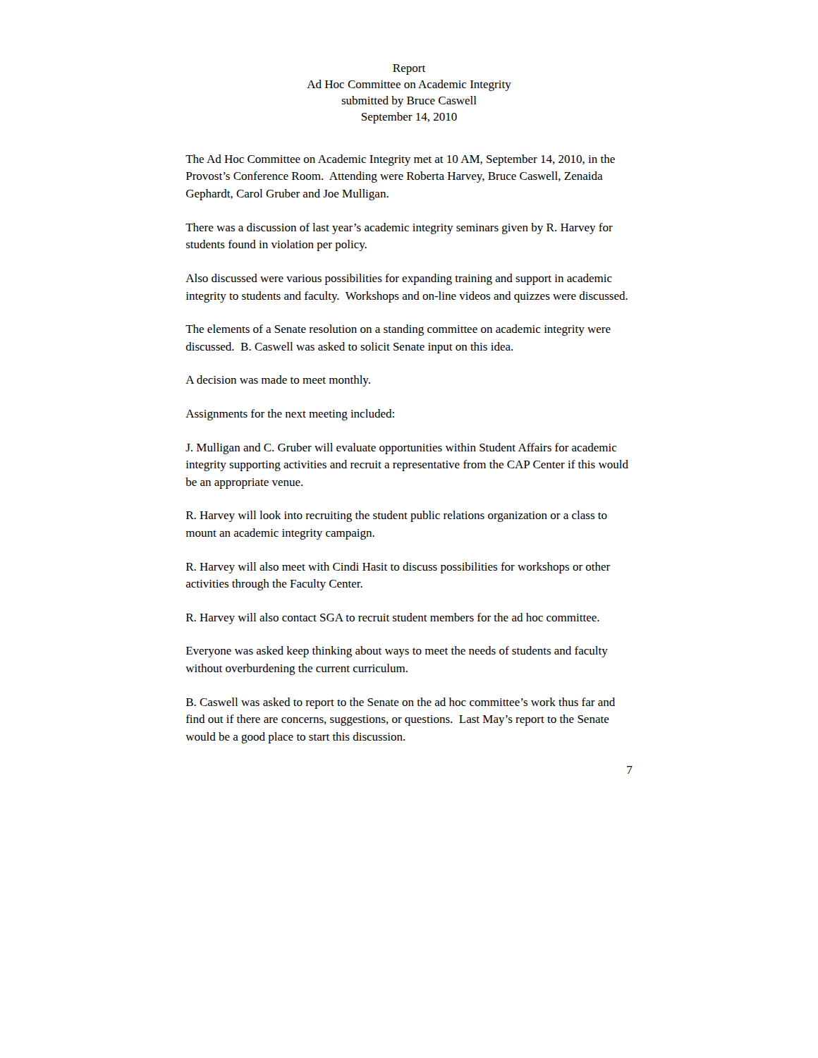Report
Ad Hoc Committee on Academic Integrity
submitted by Bruce Caswell
September 14, 2010
The Ad Hoc Committee on Academic Integrity met at 10 AM, September 14, 2010, in the Provost’s Conference Room. Attending were Roberta Harvey, Bruce Caswell, Zenaida Gephardt, Carol Gruber and Joe Mulligan.
There was a discussion of last year’s academic integrity seminars given by R. Harvey for students found in violation per policy.
Also discussed were various possibilities for expanding training and support in academic integrity to students and faculty. Workshops and on-line videos and quizzes were discussed.
The elements of a Senate resolution on a standing committee on academic integrity were discussed. B. Caswell was asked to solicit Senate input on this idea.
A decision was made to meet monthly.
Assignments for the next meeting included:
J. Mulligan and C. Gruber will evaluate opportunities within Student Affairs for academic integrity supporting activities and recruit a representative from the CAP Center if this would be an appropriate venue.
R. Harvey will look into recruiting the student public relations organization or a class to mount an academic integrity campaign.
R. Harvey will also meet with Cindi Hasit to discuss possibilities for workshops or other activities through the Faculty Center.
R. Harvey will also contact SGA to recruit student members for the ad hoc committee.
Everyone was asked keep thinking about ways to meet the needs of students and faculty without overburdening the current curriculum.
B. Caswell was asked to report to the Senate on the ad hoc committee’s work thus far and find out if there are concerns, suggestions, or questions. Last May’s report to the Senate would be a good place to start this discussion.
7